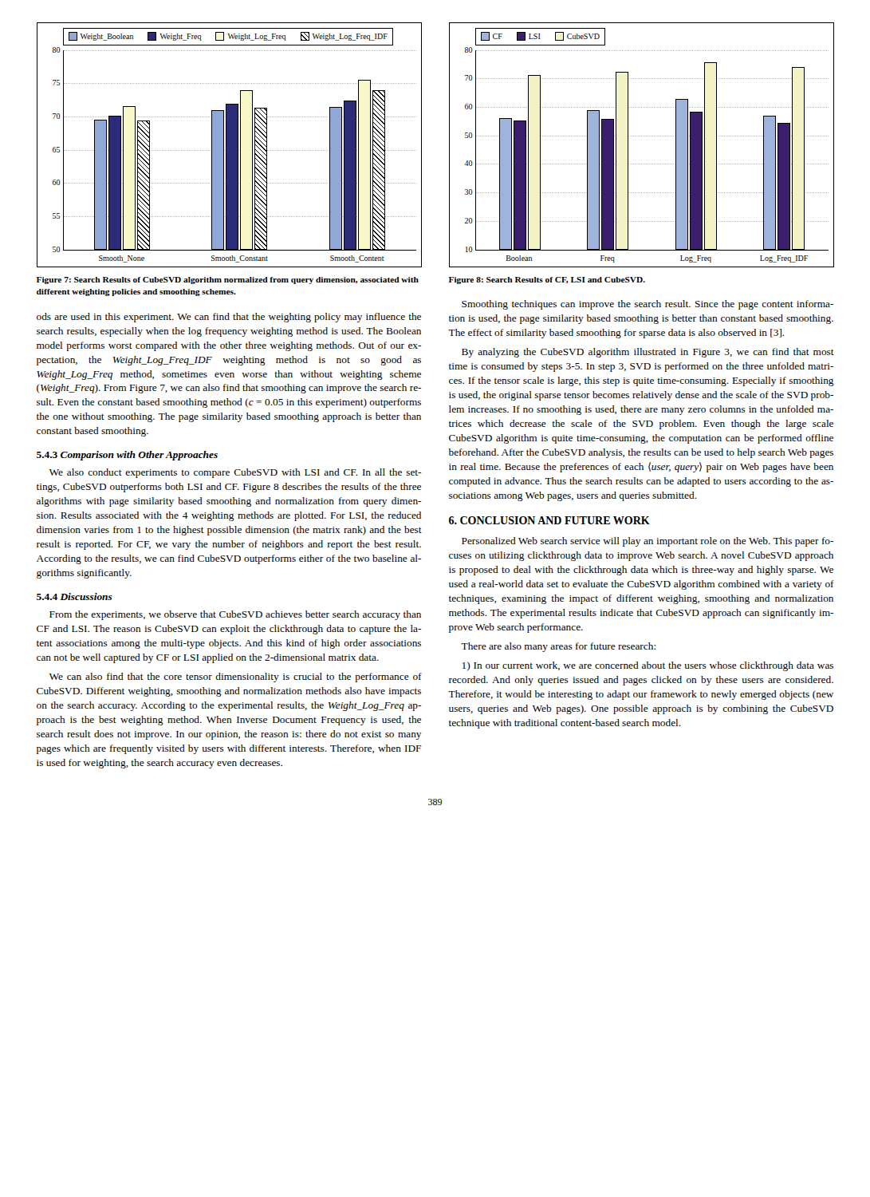Weight_Boolean Weight_Freq Weight_Log_Freq Weight_Log_Freq_IDF
80
75
70
65
60
55
50
Smooth_None Smooth_Constant Smooth_Content
Figure 7: Search Results of CubeSVD algorithm normalized from query dimension, associated with different weighting policies and smoothing schemes.
ods are used in this experiment. We can find that the weighting policy may influence the search results, especially when the log frequency weighting method is used. The Boolean model performs worst compared with the other three weighting methods. Out of our expectation, the Weight_Log_Freq_IDF weighting method is not so good as Weight_Log_Freq method, sometimes even worse than without weighting scheme (Weight_Freq). From Figure 7, we can also find that smoothing can improve the search result. Even the constant based smoothing method (c = 0.05 in this experiment) outperforms the one without smoothing. The page similarity based smoothing approach is better than constant based smoothing.
5.4.3 Comparison with Other Approaches
We also conduct experiments to compare CubeSVD with LSI and CF. In all the settings, CubeSVD outperforms both LSI and CF. Figure 8 describes the results of the three algorithms with page similarity based smoothing and normalization from query dimension. Results associated with the 4 weighting methods are plotted. For LSI, the reduced dimension varies from 1 to the highest possible dimension (the matrix rank) and the best result is reported. For CF, we vary the number of neighbors and report the best result. According to the results, we can find CubeSVD outperforms either of the two baseline algorithms significantly.
5.4.4 Discussions
From the experiments, we observe that CubeSVD achieves better search accuracy than CF and LSI. The reason is CubeSVD can exploit the clickthrough data to capture the latent associations among the multi-type objects. And this kind of high order associations can not be well captured by CF or LSI applied on the 2-dimensional matrix data.
We can also find that the core tensor dimensionality is crucial to the performance of CubeSVD. Different weighting, smoothing and normalization methods also have impacts on the search accuracy. According to the experimental results, the Weight_Log_Freq approach is the best weighting method. When Inverse Document Frequency is used, the search result does not improve. In our opinion, the reason is: there do not exist so many pages which are frequently visited by users with different interests. Therefore, when IDF is used for weighting, the search accuracy even decreases.
CF LSI CubeSVD
80
70
60
50
40
30
20
10
Boolean Freq Log_Freq Log_Freq_IDF
Figure 8: Search Results of CF, LSI and CubeSVD.
Smoothing techniques can improve the search result. Since the page content information is used, the page similarity based smoothing is better than constant based smoothing. The effect of similarity based smoothing for sparse data is also observed in [3].
By analyzing the CubeSVD algorithm illustrated in Figure 3, we can find that most time is consumed by steps 3-5. In step 3, SVD is performed on the three unfolded matrices. If the tensor scale is large, this step is quite time-consuming. Especially if smoothing is used, the original sparse tensor becomes relatively dense and the scale of the SVD problem increases. If no smoothing is used, there are many zero columns in the unfolded matrices which decrease the scale of the SVD problem. Even though the large scale CubeSVD algorithm is quite time-consuming, the computation can be performed offline beforehand. After the CubeSVD analysis, the results can be used to help search Web pages in real time. Because the preferences of each ⟨user, query⟩ pair on Web pages have been computed in advance. Thus the search results can be adapted to users according to the associations among Web pages, users and queries submitted.
6. CONCLUSION AND FUTURE WORK
Personalized Web search service will play an important role on the Web. This paper focuses on utilizing clickthrough data to improve Web search. A novel CubeSVD approach is proposed to deal with the clickthrough data which is three-way and highly sparse. We used a real-world data set to evaluate the CubeSVD algorithm combined with a variety of techniques, examining the impact of different weighing, smoothing and normalization methods. The experimental results indicate that CubeSVD approach can significantly improve Web search performance.
There are also many areas for future research:
1) In our current work, we are concerned about the users whose clickthrough data was recorded. And only queries issued and pages clicked on by these users are considered. Therefore, it would be interesting to adapt our framework to newly emerged objects (new users, queries and Web pages). One possible approach is by combining the CubeSVD technique with traditional content-based search model.
389